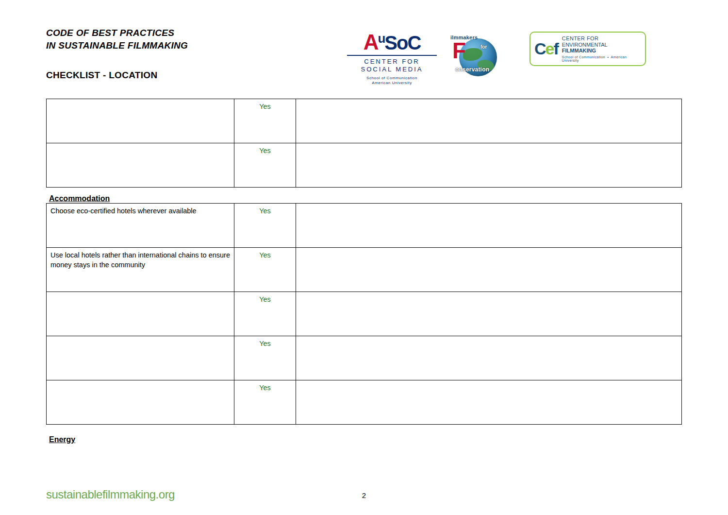CODE OF BEST PRACTICES
IN SUSTAINABLE FILMMAKING
CHECKLIST - LOCATION
Au SoC
CENTER FOR
SOCIAL MEDIA
School of Communication
American University
F
ilmmakers
for
onservation
Cef
CENTER FOR
ENVIRONMENTAL
FILMMAKING
School of Communication • American University
| | Yes | |
| | Yes | |
Accommodation
| Choose eco-certified hotels wherever available | Yes | |
| Use local hotels rather than international chains to ensure money stays in the community | Yes | |
| | Yes | |
| | Yes | |
| | Yes | |
Energy
sustainablefilmmaking. org
2